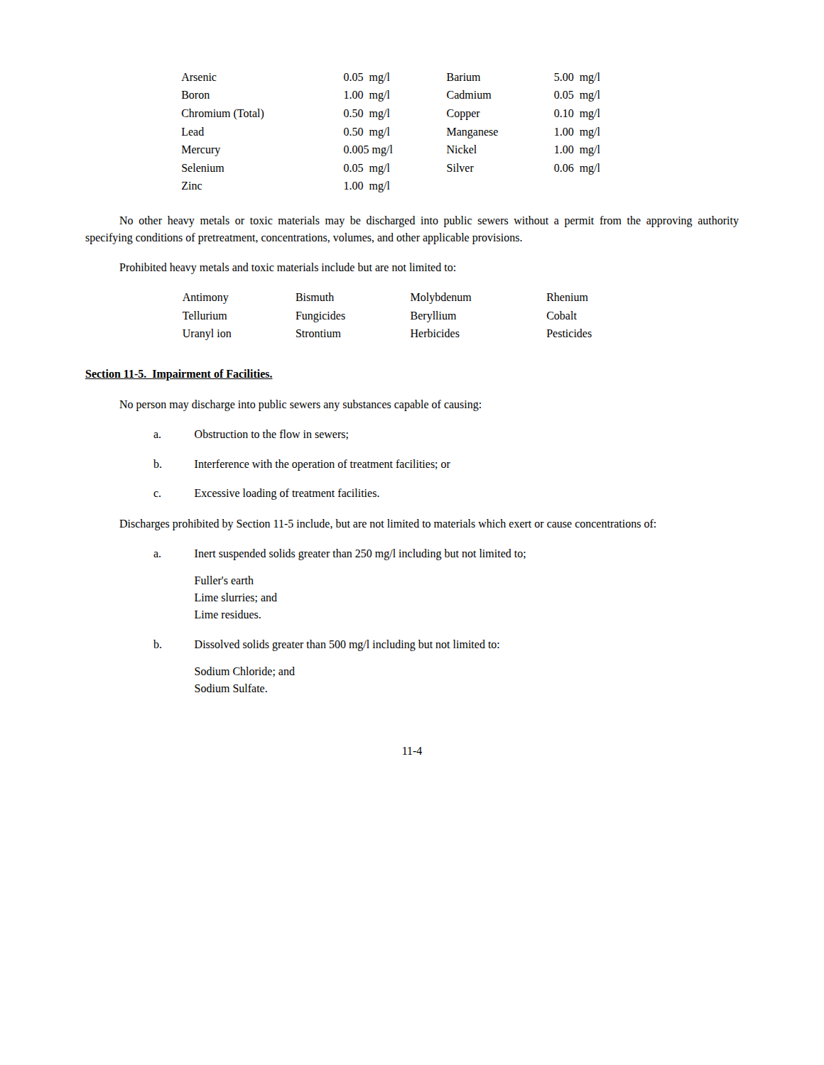| Arsenic | 0.05 mg/l | Barium | 5.00 mg/l |
| Boron | 1.00 mg/l | Cadmium | 0.05 mg/l |
| Chromium (Total) | 0.50 mg/l | Copper | 0.10 mg/l |
| Lead | 0.50 mg/l | Manganese | 1.00 mg/l |
| Mercury | 0.005 mg/l | Nickel | 1.00 mg/l |
| Selenium | 0.05 mg/l | Silver | 0.06 mg/l |
| Zinc | 1.00 mg/l | | |
No other heavy metals or toxic materials may be discharged into public sewers without a permit from the approving authority specifying conditions of pretreatment, concentrations, volumes, and other applicable provisions.
Prohibited heavy metals and toxic materials include but are not limited to:
| Antimony | Bismuth | Molybdenum | Rhenium |
| Tellurium | Fungicides | Beryllium | Cobalt |
| Uranyl ion | Strontium | Herbicides | Pesticides |
Section 11-5. Impairment of Facilities.
No person may discharge into public sewers any substances capable of causing:
a. Obstruction to the flow in sewers;
b. Interference with the operation of treatment facilities; or
c. Excessive loading of treatment facilities.
Discharges prohibited by Section 11-5 include, but are not limited to materials which exert or cause concentrations of:
a. Inert suspended solids greater than 250 mg/l including but not limited to;
Fuller's earth
Lime slurries; and
Lime residues.
b. Dissolved solids greater than 500 mg/l including but not limited to:
Sodium Chloride; and
Sodium Sulfate.
11-4